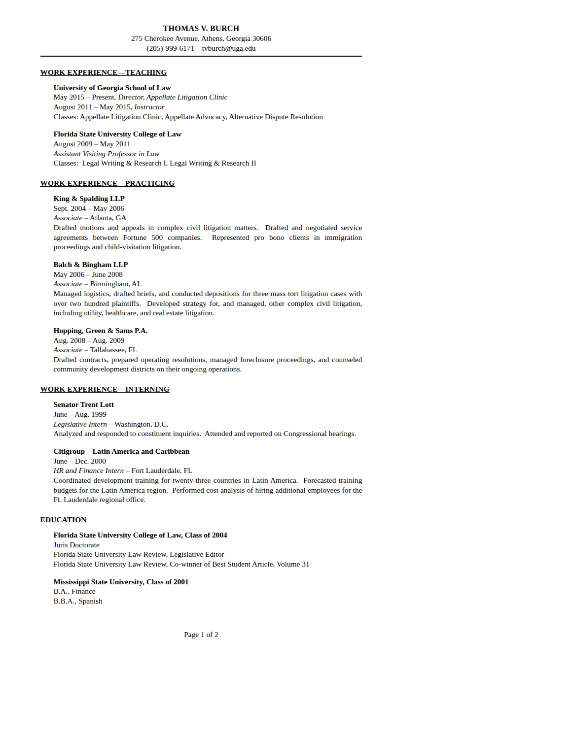THOMAS V. BURCH
275 Cherokee Avenue, Athens, Georgia 30606
(205)-999-6171—tvburch@uga.edu
Work Experience—Teaching
University of Georgia School of Law
May 2015 – Present, Director, Appellate Litigation Clinic
August 2011 – May 2015, Instructor
Classes: Appellate Litigation Clinic, Appellate Advocacy, Alternative Dispute Resolution
Florida State University College of Law
August 2009 – May 2011
Assistant Visiting Professor in Law
Classes: Legal Writing & Research I, Legal Writing & Research II
Work Experience—Practicing
King & Spalding LLP
Sept. 2004 – May 2006
Associate – Atlanta, GA
Drafted motions and appeals in complex civil litigation matters. Drafted and negotiated service agreements between Fortune 500 companies. Represented pro bono clients in immigration proceedings and child-visitation litigation.
Balch & Bingham LLP
May 2006 – June 2008
Associate – Birmingham, AL
Managed logistics, drafted briefs, and conducted depositions for three mass tort litigation cases with over two hundred plaintiffs. Developed strategy for, and managed, other complex civil litigation, including utility, healthcare, and real estate litigation.
Hopping, Green & Sams P.A.
Aug. 2008 – Aug. 2009
Associate – Tallahassee, FL
Drafted contracts, prepared operating resolutions, managed foreclosure proceedings, and counseled community development districts on their ongoing operations.
Work Experience—Interning
Senator Trent Lott
June – Aug. 1999
Legislative Intern – Washington, D.C.
Analyzed and responded to constituent inquiries. Attended and reported on Congressional hearings.
Citigroup – Latin America and Caribbean
June – Dec. 2000
HR and Finance Intern – Fort Lauderdale, FL
Coordinated development training for twenty-three countries in Latin America. Forecasted training budgets for the Latin America region. Performed cost analysis of hiring additional employees for the Ft. Lauderdale regional office.
Education
Florida State University College of Law, Class of 2004
Juris Doctorate
Florida State University Law Review, Legislative Editor
Florida State University Law Review, Co-winner of Best Student Article, Volume 31
Mississippi State University, Class of 2001
B.A., Finance
B.B.A., Spanish
Page 1 of 2